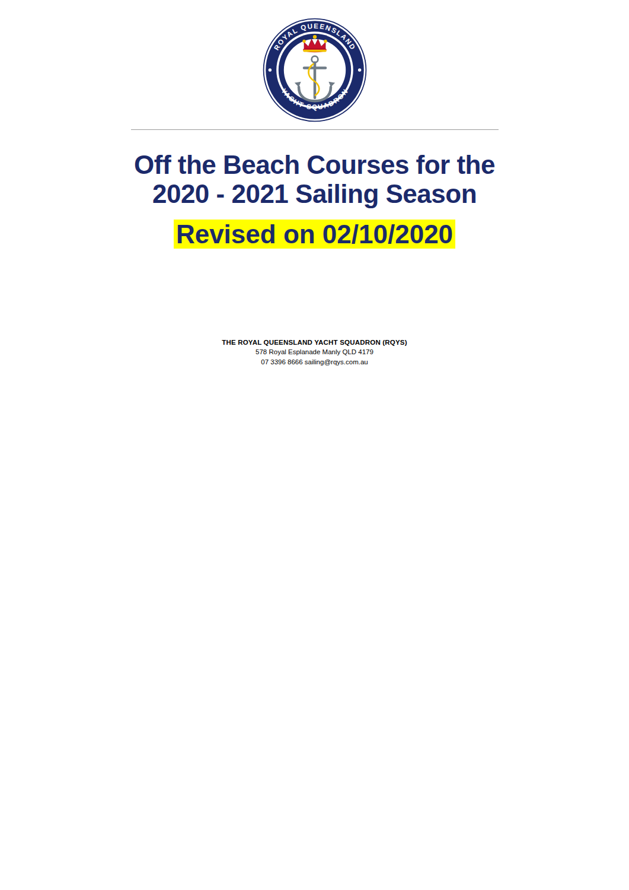ROYAL QUEENSLAND YACHT SQUADRON
Off the Beach Courses for the 2020 - 2021 Sailing Season
Revised on 02/10/2020
THE ROYAL QUEENSLAND YACHT SQUADRON (RQYS)
578 Royal Esplanade Manly QLD 4179
07 3396 8666 sailing@rqys.com.au